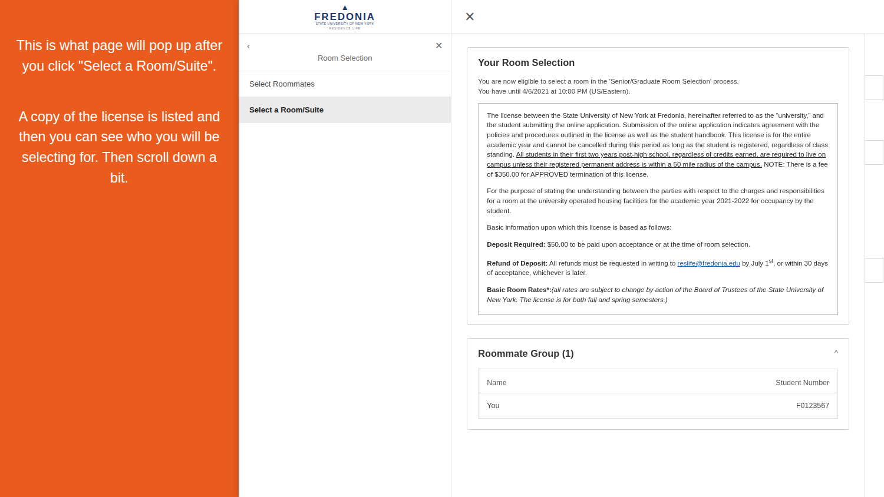This is what page will pop up after you click "Select a Room/Suite".
A copy of the license is listed and then you can see who you will be selecting for. Then scroll down a bit.
▲
FREDONIA
STATE UNIVERSITY OF NEW YORK
RESIDENCE LIFE
✕
‹ ✕
Room Selection
Select Roommates
Select a Room/Suite
Your Room Selection
You are now eligible to select a room in the 'Senior/Graduate Room Selection' process.
You have until 4/6/2021 at 10:00 PM (US/Eastern).
The license between the State University of New York at Fredonia, hereinafter referred to as the “university,” and the student submitting the online application. Submission of the online application indicates agreement with the policies and procedures outlined in the license as well as the student handbook. This license is for the entire academic year and cannot be cancelled during this period as long as the student is registered, regardless of class standing. All students in their first two years post-high school, regardless of credits earned, are required to live on campus unless their registered permanent address is within a 50 mile radius of the campus. NOTE: There is a fee of $350.00 for APPROVED termination of this license.
For the purpose of stating the understanding between the parties with respect to the charges and responsibilities for a room at the university operated housing facilities for the academic year 2021-2022 for occupancy by the student.
Basic information upon which this license is based as follows:
Deposit Required: $50.00 to be paid upon acceptance or at the time of room selection.
Refund of Deposit: All refunds must be requested in writing to reslife@fredonia.edu by July 1st, or within 30 days of acceptance, whichever is later.
Basic Room Rates*:(all rates are subject to change by action of the Board of Trustees of the State University of New York. The license is for both fall and spring semesters.)
Roommate Group (1)
^
| Name | Student Number |
| --- | --- |
| You | F0123567 |